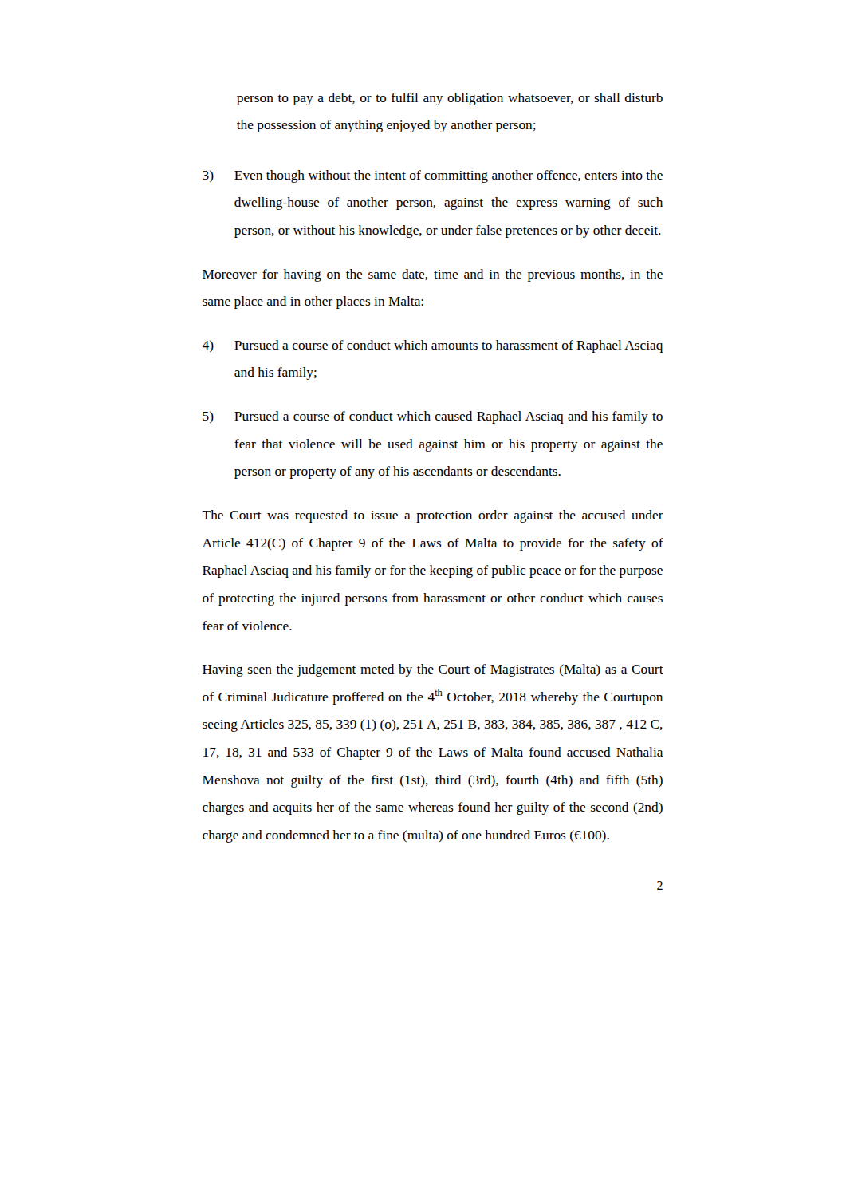person to pay a debt, or to fulfil any obligation whatsoever, or shall disturb the possession of anything enjoyed by another person;
3) Even though without the intent of committing another offence, enters into the dwelling-house of another person, against the express warning of such person, or without his knowledge, or under false pretences or by other deceit.
Moreover for having on the same date, time and in the previous months, in the same place and in other places in Malta:
4) Pursued a course of conduct which amounts to harassment of Raphael Asciaq and his family;
5) Pursued a course of conduct which caused Raphael Asciaq and his family to fear that violence will be used against him or his property or against the person or property of any of his ascendants or descendants.
The Court was requested to issue a protection order against the accused under Article 412(C) of Chapter 9 of the Laws of Malta to provide for the safety of Raphael Asciaq and his family or for the keeping of public peace or for the purpose of protecting the injured persons from harassment or other conduct which causes fear of violence.
Having seen the judgement meted by the Court of Magistrates (Malta) as a Court of Criminal Judicature proffered on the 4th October, 2018 whereby the Courtupon seeing Articles 325, 85, 339 (1) (o), 251 A, 251 B, 383, 384, 385, 386, 387 , 412 C, 17, 18, 31 and 533 of Chapter 9 of the Laws of Malta found accused Nathalia Menshova not guilty of the first (1st), third (3rd), fourth (4th) and fifth (5th) charges and acquits her of the same whereas found her guilty of the second (2nd) charge and condemned her to a fine (multa) of one hundred Euros (€100).
2